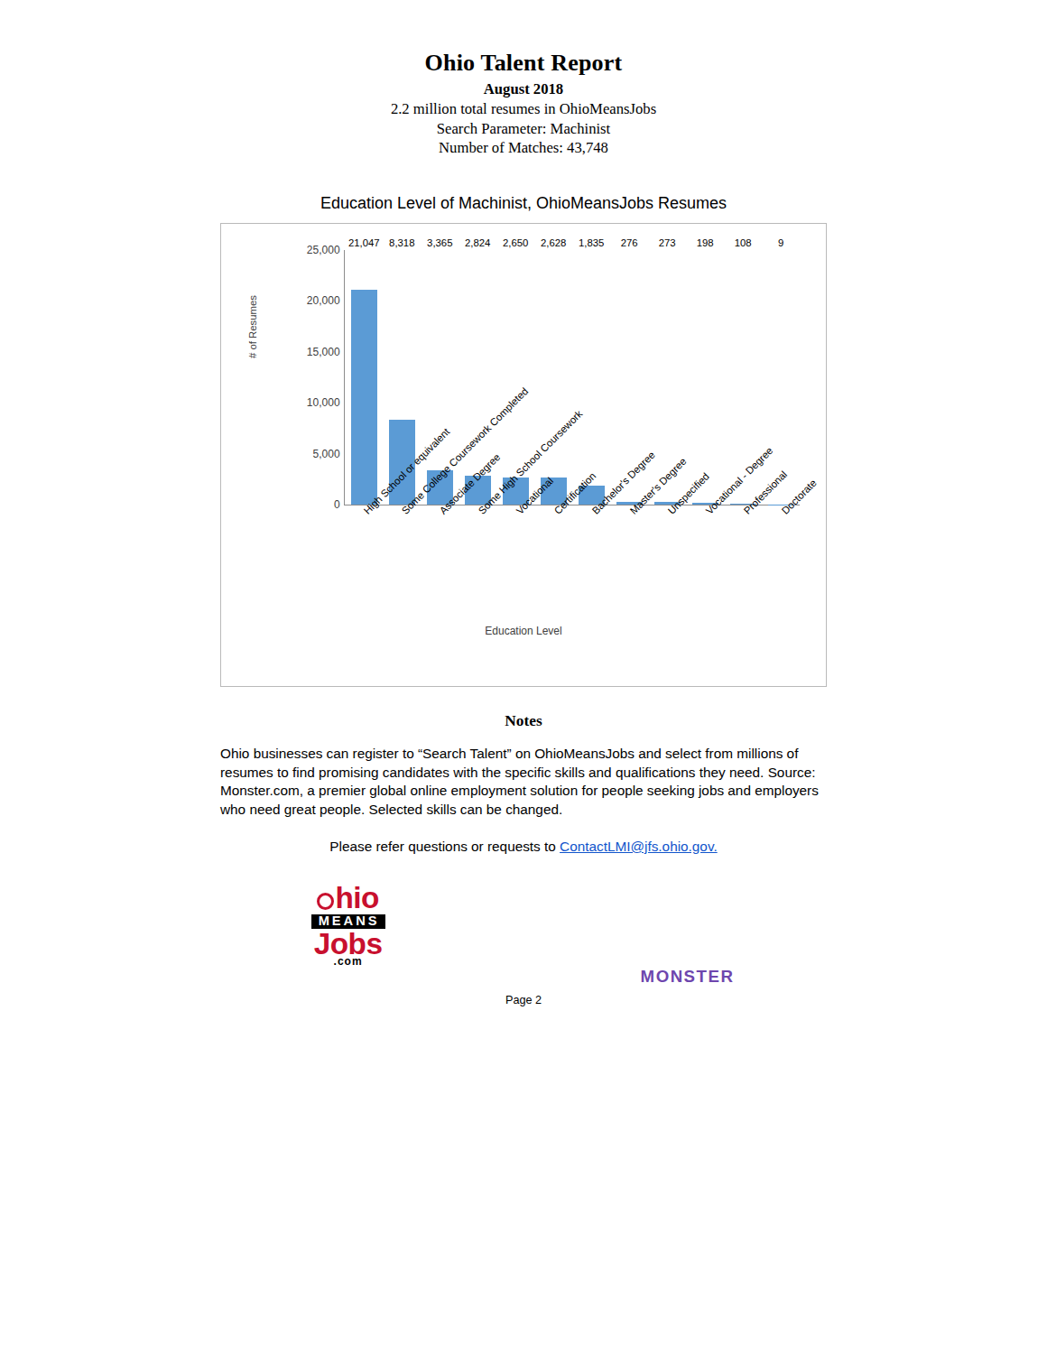Ohio Talent Report
August 2018
2.2 million total resumes in OhioMeansJobs
Search Parameter: Machinist
Number of Matches: 43,748
Education Level of Machinist, OhioMeansJobs Resumes
# of Resumes
25,000
20,000
15,000
10,000
5,000
0
21,047
8,318
3,365
2,824
2,650
2,628
1,835
276
273
198
108
9
High School or equivalent
Some College Coursework Completed
Associate Degree
Some High School Coursework
Vocational
Certification
Bachelor's Degree
Master's Degree
Unspecified
Vocational - Degree
Professional
Doctorate
Education Level
Notes
Ohio businesses can register to “Search Talent” on OhioMeansJobs and select from millions of resumes to find promising candidates with the specific skills and qualifications they need. Source: Monster.com, a premier global online employment solution for people seeking jobs and employers who need great people. Selected skills can be changed.
Please refer questions or requests to ContactLMI@jfs.ohio.gov.
hio
MEANS
Jobs
.com
MONSTER
Page 2